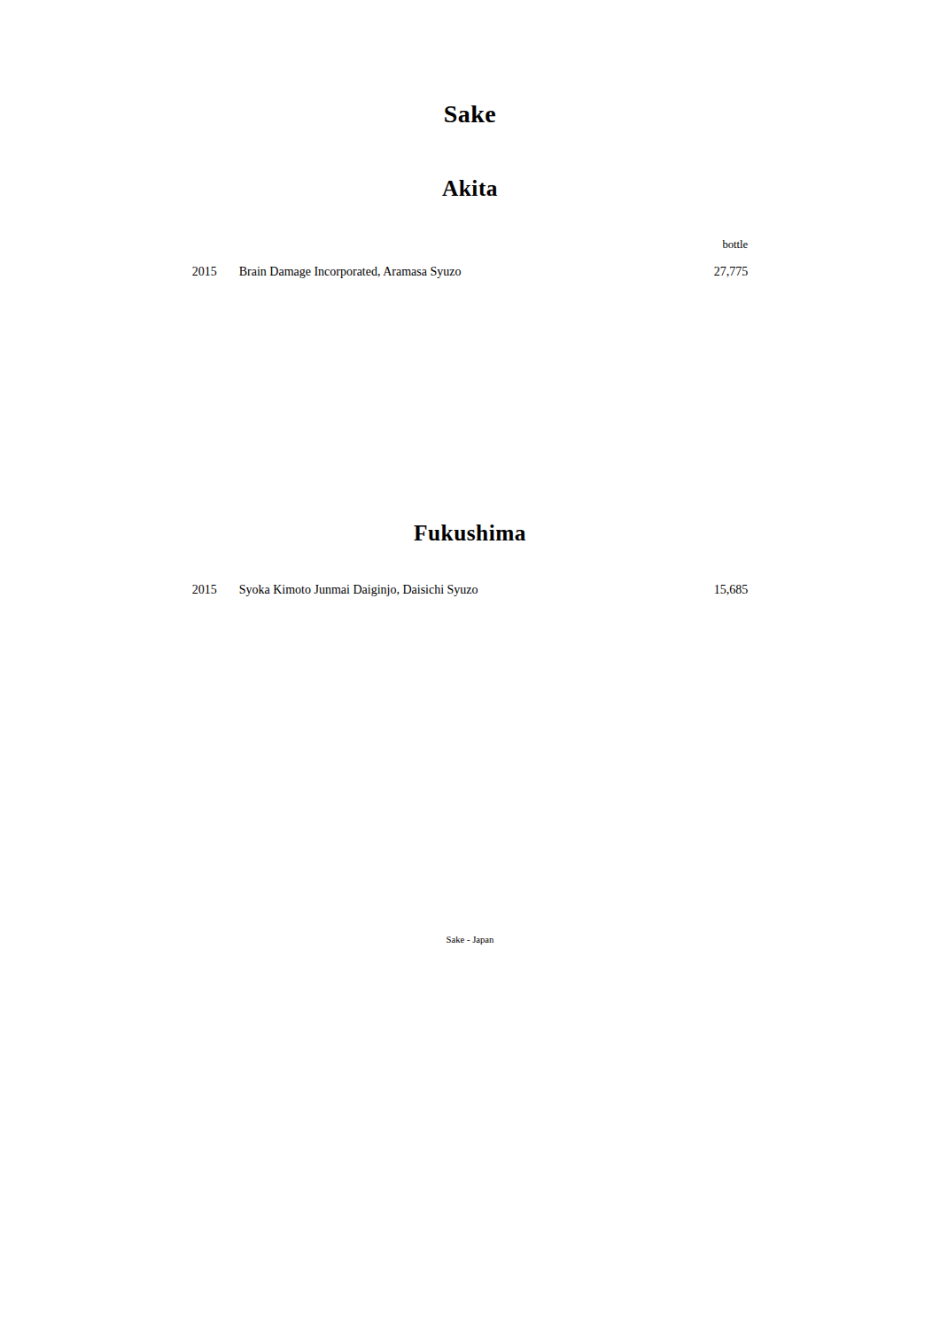Sake
Akita
bottle
| 2015 | Brain Damage Incorporated, Aramasa Syuzo | 27,775 |
Fukushima
| 2015 | Syoka Kimoto Junmai Daiginjo, Daisichi Syuzo | 15,685 |
Sake - Japan